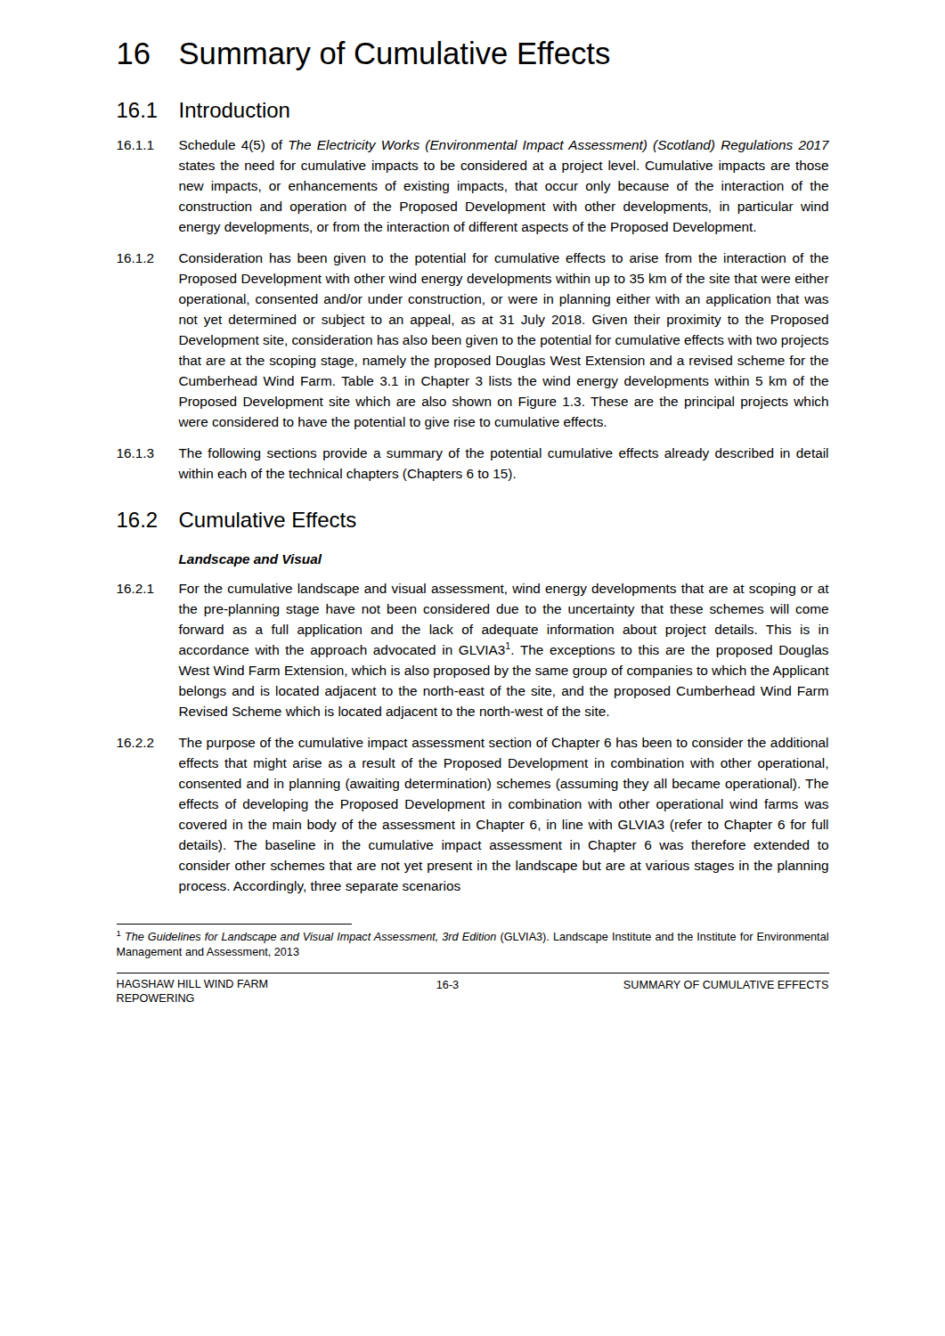16 Summary of Cumulative Effects
16.1 Introduction
16.1.1 Schedule 4(5) of The Electricity Works (Environmental Impact Assessment) (Scotland) Regulations 2017 states the need for cumulative impacts to be considered at a project level. Cumulative impacts are those new impacts, or enhancements of existing impacts, that occur only because of the interaction of the construction and operation of the Proposed Development with other developments, in particular wind energy developments, or from the interaction of different aspects of the Proposed Development.
16.1.2 Consideration has been given to the potential for cumulative effects to arise from the interaction of the Proposed Development with other wind energy developments within up to 35 km of the site that were either operational, consented and/or under construction, or were in planning either with an application that was not yet determined or subject to an appeal, as at 31 July 2018. Given their proximity to the Proposed Development site, consideration has also been given to the potential for cumulative effects with two projects that are at the scoping stage, namely the proposed Douglas West Extension and a revised scheme for the Cumberhead Wind Farm. Table 3.1 in Chapter 3 lists the wind energy developments within 5 km of the Proposed Development site which are also shown on Figure 1.3. These are the principal projects which were considered to have the potential to give rise to cumulative effects.
16.1.3 The following sections provide a summary of the potential cumulative effects already described in detail within each of the technical chapters (Chapters 6 to 15).
16.2 Cumulative Effects
Landscape and Visual
16.2.1 For the cumulative landscape and visual assessment, wind energy developments that are at scoping or at the pre-planning stage have not been considered due to the uncertainty that these schemes will come forward as a full application and the lack of adequate information about project details. This is in accordance with the approach advocated in GLVIA31. The exceptions to this are the proposed Douglas West Wind Farm Extension, which is also proposed by the same group of companies to which the Applicant belongs and is located adjacent to the north-east of the site, and the proposed Cumberhead Wind Farm Revised Scheme which is located adjacent to the north-west of the site.
16.2.2 The purpose of the cumulative impact assessment section of Chapter 6 has been to consider the additional effects that might arise as a result of the Proposed Development in combination with other operational, consented and in planning (awaiting determination) schemes (assuming they all became operational). The effects of developing the Proposed Development in combination with other operational wind farms was covered in the main body of the assessment in Chapter 6, in line with GLVIA3 (refer to Chapter 6 for full details). The baseline in the cumulative impact assessment in Chapter 6 was therefore extended to consider other schemes that are not yet present in the landscape but are at various stages in the planning process. Accordingly, three separate scenarios
1 The Guidelines for Landscape and Visual Impact Assessment, 3rd Edition (GLVIA3). Landscape Institute and the Institute for Environmental Management and Assessment, 2013
HAGSHAW HILL WIND FARM
REPOWERING
16-3
SUMMARY OF CUMULATIVE EFFECTS